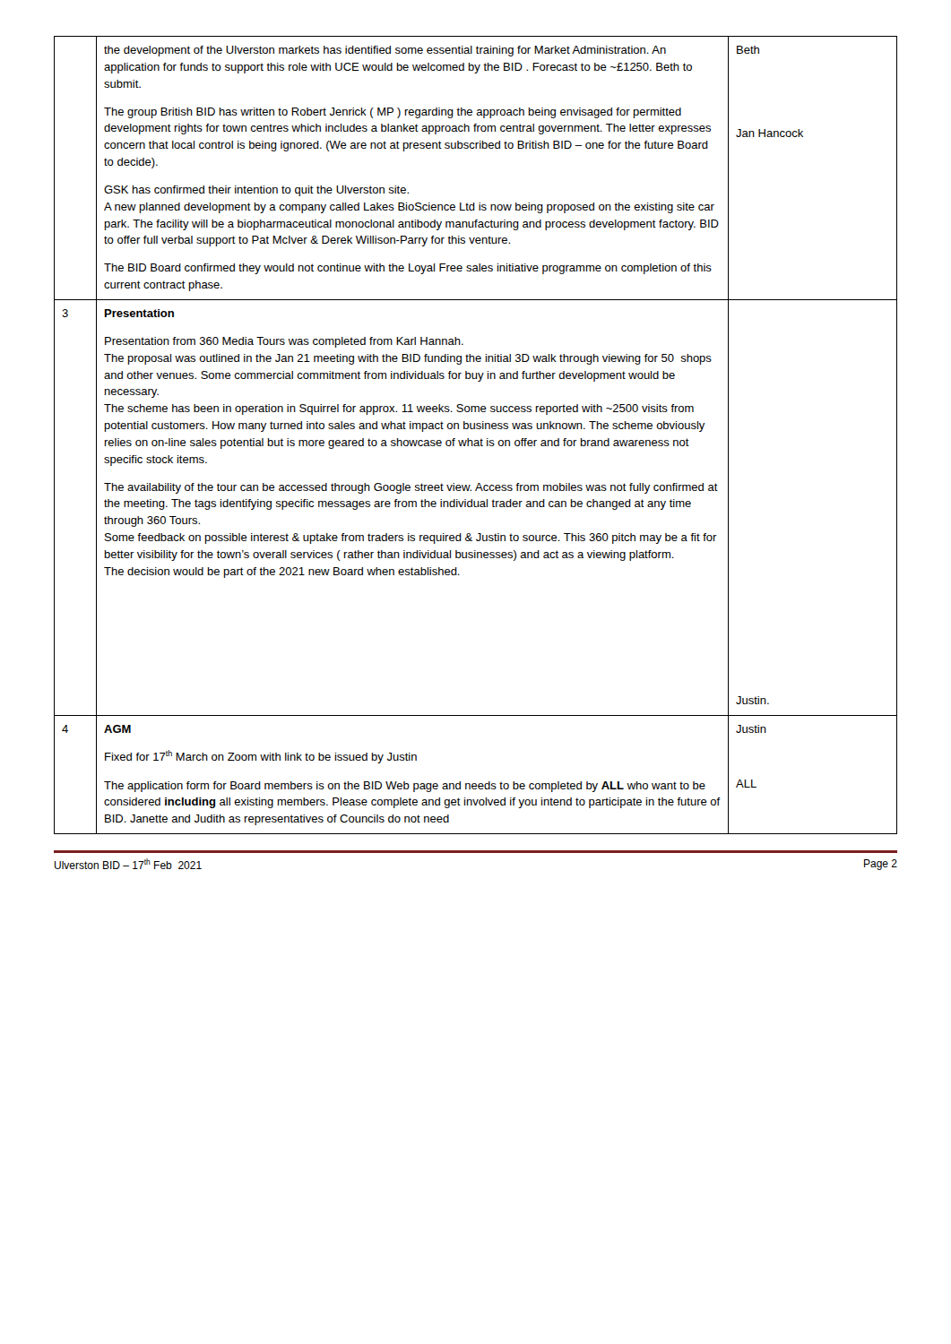| | the development of the Ulverston markets has identified some essential training for Market Administration. An application for funds to support this role with UCE would be welcomed by the BID . Forecast to be ~£1250. Beth to submit. The group British BID has written to Robert Jenrick ( MP ) regarding the approach being envisaged for permitted development rights for town centres which includes a blanket approach from central government. The letter expresses concern that local control is being ignored. (We are not at present subscribed to British BID – one for the future Board to decide). GSK has confirmed their intention to quit the Ulverston site. A new planned development by a company called Lakes BioScience Ltd is now being proposed on the existing site car park. The facility will be a biopharmaceutical monoclonal antibody manufacturing and process development factory. BID to offer full verbal support to Pat McIver & Derek Willison-Parry for this venture. The BID Board confirmed they would not continue with the Loyal Free sales initiative programme on completion of this current contract phase. | Beth Jan Hancock |
| 3 | Presentation Presentation from 360 Media Tours was completed from Karl Hannah. The proposal was outlined in the Jan 21 meeting with the BID funding the initial 3D walk through viewing for 50 shops and other venues. Some commercial commitment from individuals for buy in and further development would be necessary. The scheme has been in operation in Squirrel for approx. 11 weeks. Some success reported with ~2500 visits from potential customers. How many turned into sales and what impact on business was unknown. The scheme obviously relies on on-line sales potential but is more geared to a showcase of what is on offer and for brand awareness not specific stock items. The availability of the tour can be accessed through Google street view. Access from mobiles was not fully confirmed at the meeting. The tags identifying specific messages are from the individual trader and can be changed at any time through 360 Tours. Some feedback on possible interest & uptake from traders is required & Justin to source. This 360 pitch may be a fit for better visibility for the town’s overall services ( rather than individual businesses) and act as a viewing platform. The decision would be part of the 2021 new Board when established. | Justin. |
| 4 | AGM Fixed for 17 th March on Zoom with link to be issued by Justin The application form for Board members is on the BID Web page and needs to be completed by ALL who want to be considered including all existing members. Please complete and get involved if you intend to participate in the future of BID. Janette and Judith as representatives of Councils do not need | Justin ALL |
Ulverston BID – 17th Feb 2021
Page 2